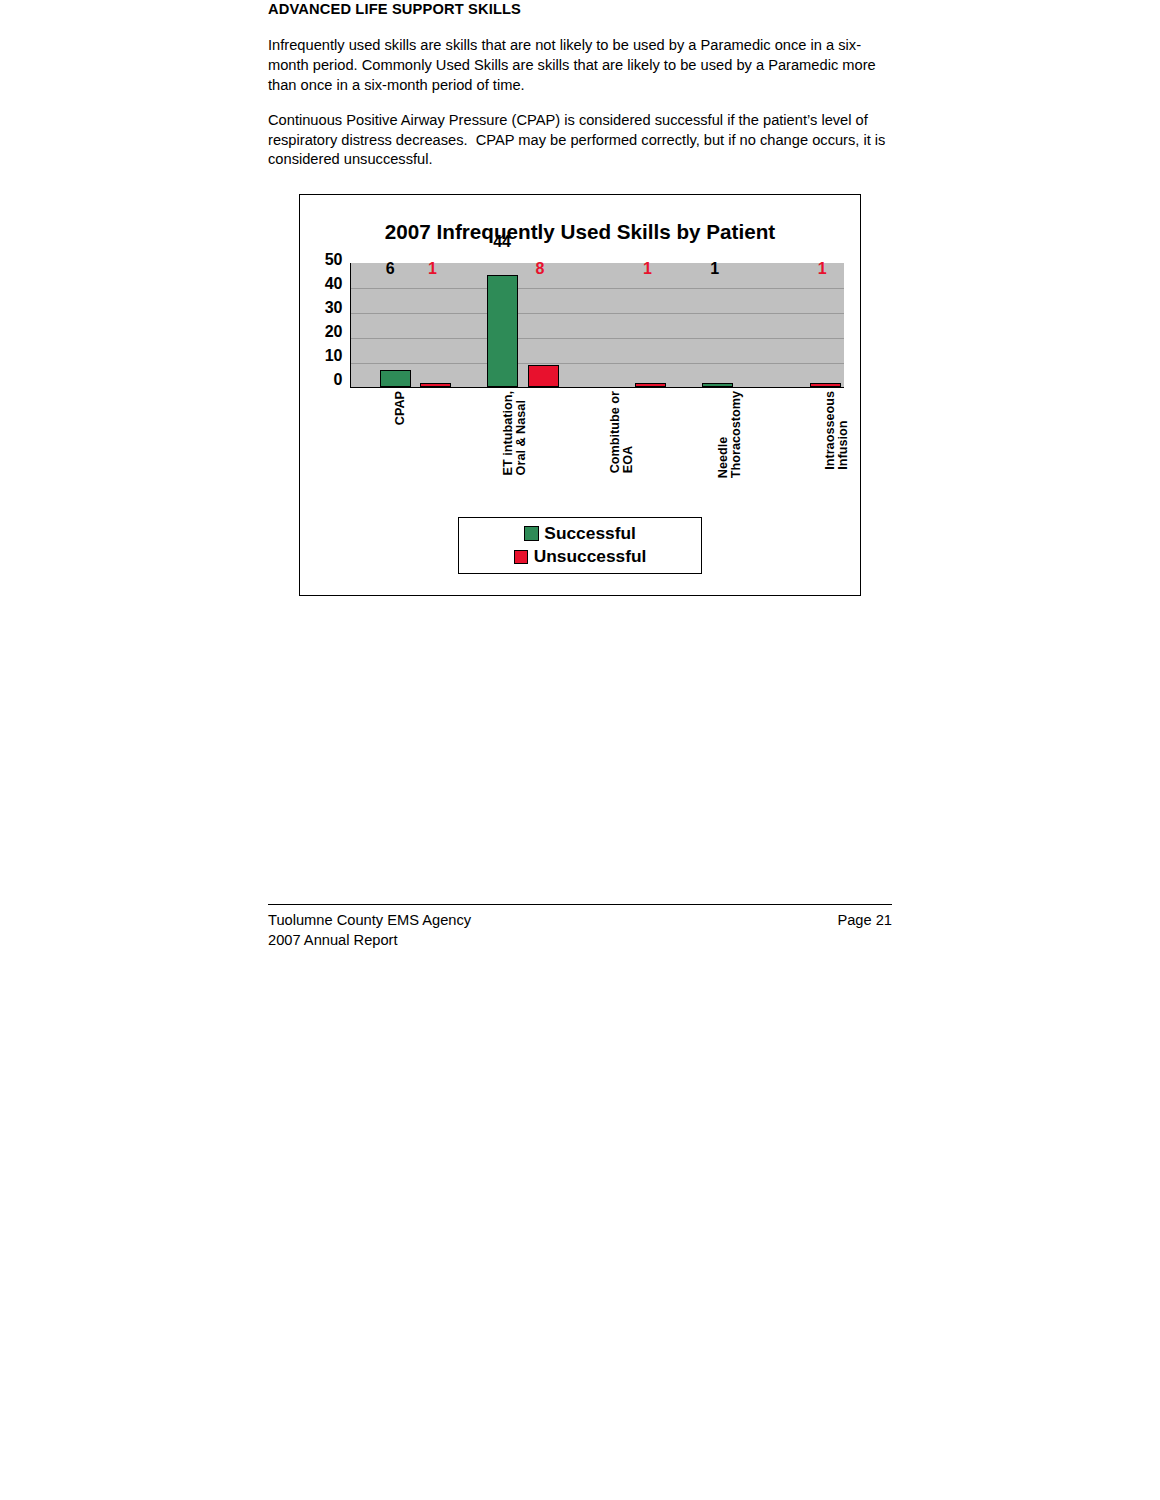ADVANCED LIFE SUPPORT SKILLS
Infrequently used skills are skills that are not likely to be used by a Paramedic once in a six-month period. Commonly Used Skills are skills that are likely to be used by a Paramedic more than once in a six-month period of time.
Continuous Positive Airway Pressure (CPAP) is considered successful if the patient’s level of respiratory distress decreases. CPAP may be performed correctly, but if no change occurs, it is considered unsuccessful.
2007 Infrequently Used Skills by Patient
50
40
30
20
10
0
6
1
44
8
1
1
1
CPAP
ET intubation,
Oral & Nasal
Combitube or
EOA
Needle
Thoracostomy
Intraosseous
Infusion
Successful Unsuccessful
Tuolumne County EMS Agency
2007 Annual Report
Page 21